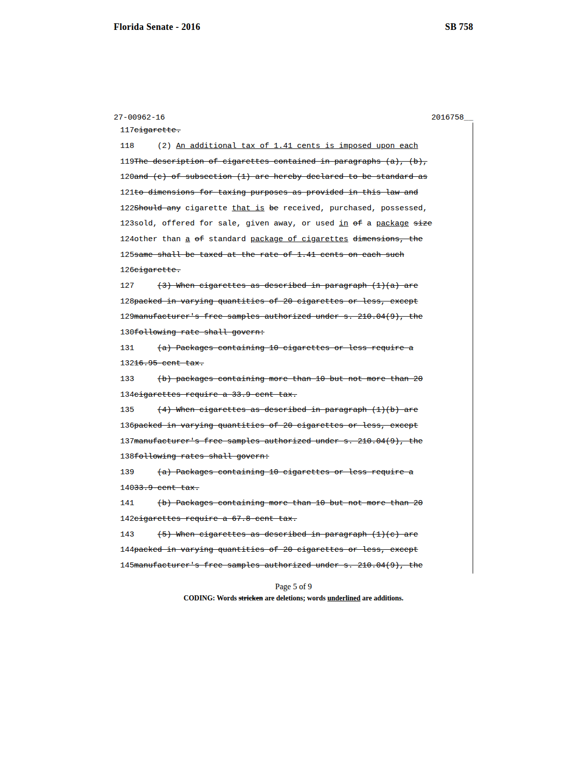Florida Senate - 2016
SB 758
27-00962-16 2016758__
| 117 | cigarette. |
| 118 | (2) An additional tax of 1.41 cents is imposed upon each |
| 119 | The description of cigarettes contained in paragraphs (a), (b), |
| 120 | and (c) of subsection (1) are hereby declared to be standard as |
| 121 | to dimensions for taxing purposes as provided in this law and |
| 122 | Should any cigarette that is be received, purchased, possessed, |
| 123 | sold, offered for sale, given away, or used in of a package size |
| 124 | other than a of standard package of cigarettes dimensions, the |
| 125 | same shall be taxed at the rate of 1.41 cents on each such |
| 126 | cigarette. |
| 127 | (3) When cigarettes as described in paragraph (1)(a) are |
| 128 | packed in varying quantities of 20 cigarettes or less, except |
| 129 | manufacturer's free samples authorized under s. 210.04(9), the |
| 130 | following rate shall govern: |
| 131 | (a) Packages containing 10 cigarettes or less require a |
| 132 | 16.95-cent tax. |
| 133 | (b) packages containing more than 10 but not more than 20 |
| 134 | cigarettes require a 33.9-cent tax. |
| 135 | (4) When cigarettes as described in paragraph (1)(b) are |
| 136 | packed in varying quantities of 20 cigarettes or less, except |
| 137 | manufacturer's free samples authorized under s. 210.04(9), the |
| 138 | following rates shall govern: |
| 139 | (a) Packages containing 10 cigarettes or less require a |
| 140 | 33.9-cent tax. |
| 141 | (b) Packages containing more than 10 but not more than 20 |
| 142 | cigarettes require a 67.8-cent tax. |
| 143 | (5) When cigarettes as described in paragraph (1)(c) are |
| 144 | packed in varying quantities of 20 cigarettes or less, except |
| 145 | manufacturer's free samples authorized under s. 210.04(9), the |
Page 5 of 9
CODING: Words stricken are deletions; words underlined are additions.